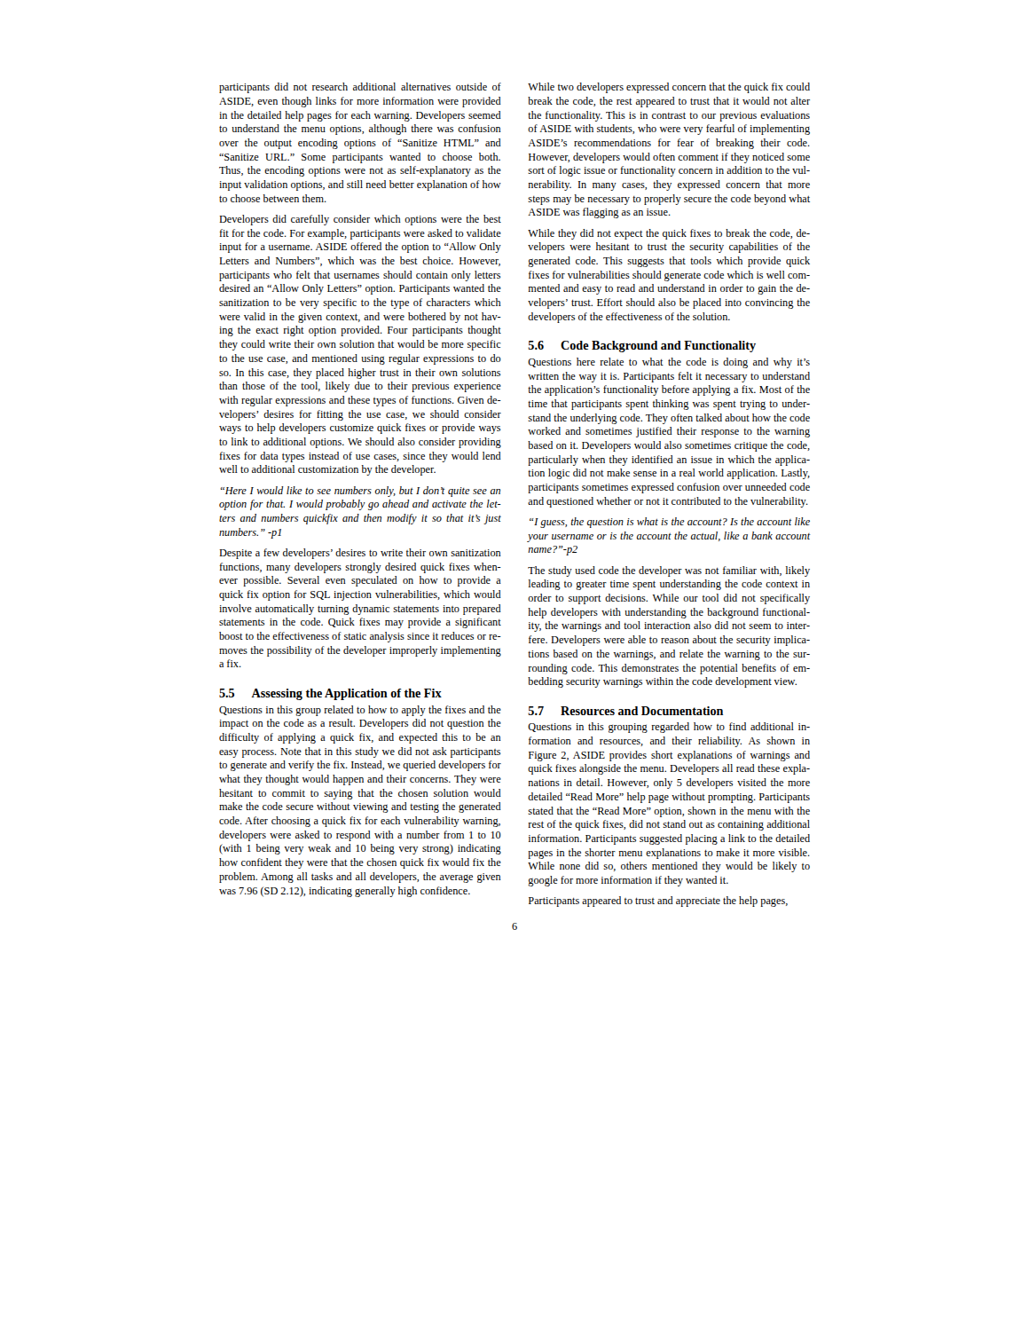participants did not research additional alternatives outside of ASIDE, even though links for more information were provided in the detailed help pages for each warning. Developers seemed to understand the menu options, although there was confusion over the output encoding options of “Sanitize HTML” and “Sanitize URL.” Some participants wanted to choose both. Thus, the encoding options were not as self-explanatory as the input validation options, and still need better explanation of how to choose between them.
Developers did carefully consider which options were the best fit for the code. For example, participants were asked to validate input for a username. ASIDE offered the option to “Allow Only Letters and Numbers”, which was the best choice. However, participants who felt that usernames should contain only letters desired an “Allow Only Letters” option. Participants wanted the sanitization to be very specific to the type of characters which were valid in the given context, and were bothered by not having the exact right option provided. Four participants thought they could write their own solution that would be more specific to the use case, and mentioned using regular expressions to do so. In this case, they placed higher trust in their own solutions than those of the tool, likely due to their previous experience with regular expressions and these types of functions. Given developers’ desires for fitting the use case, we should consider ways to help developers customize quick fixes or provide ways to link to additional options. We should also consider providing fixes for data types instead of use cases, since they would lend well to additional customization by the developer.
“Here I would like to see numbers only, but I don’t quite see an option for that. I would probably go ahead and activate the letters and numbers quickfix and then modify it so that it’s just numbers.” -p1
Despite a few developers’ desires to write their own sanitization functions, many developers strongly desired quick fixes whenever possible. Several even speculated on how to provide a quick fix option for SQL injection vulnerabilities, which would involve automatically turning dynamic statements into prepared statements in the code. Quick fixes may provide a significant boost to the effectiveness of static analysis since it reduces or removes the possibility of the developer improperly implementing a fix.
5.5 Assessing the Application of the Fix
Questions in this group related to how to apply the fixes and the impact on the code as a result. Developers did not question the difficulty of applying a quick fix, and expected this to be an easy process. Note that in this study we did not ask participants to generate and verify the fix. Instead, we queried developers for what they thought would happen and their concerns. They were hesitant to commit to saying that the chosen solution would make the code secure without viewing and testing the generated code. After choosing a quick fix for each vulnerability warning, developers were asked to respond with a number from 1 to 10 (with 1 being very weak and 10 being very strong) indicating how confident they were that the chosen quick fix would fix the problem. Among all tasks and all developers, the average given was 7.96 (SD 2.12), indicating generally high confidence.
While two developers expressed concern that the quick fix could break the code, the rest appeared to trust that it would not alter the functionality. This is in contrast to our previous evaluations of ASIDE with students, who were very fearful of implementing ASIDE’s recommendations for fear of breaking their code. However, developers would often comment if they noticed some sort of logic issue or functionality concern in addition to the vulnerability. In many cases, they expressed concern that more steps may be necessary to properly secure the code beyond what ASIDE was flagging as an issue.
While they did not expect the quick fixes to break the code, developers were hesitant to trust the security capabilities of the generated code. This suggests that tools which provide quick fixes for vulnerabilities should generate code which is well commented and easy to read and understand in order to gain the developers’ trust. Effort should also be placed into convincing the developers of the effectiveness of the solution.
5.6 Code Background and Functionality
Questions here relate to what the code is doing and why it’s written the way it is. Participants felt it necessary to understand the application’s functionality before applying a fix. Most of the time that participants spent thinking was spent trying to understand the underlying code. They often talked about how the code worked and sometimes justified their response to the warning based on it. Developers would also sometimes critique the code, particularly when they identified an issue in which the application logic did not make sense in a real world application. Lastly, participants sometimes expressed confusion over unneeded code and questioned whether or not it contributed to the vulnerability.
“I guess, the question is what is the account? Is the account like your username or is the account the actual, like a bank account name?”-p2
The study used code the developer was not familiar with, likely leading to greater time spent understanding the code context in order to support decisions. While our tool did not specifically help developers with understanding the background functionality, the warnings and tool interaction also did not seem to interfere. Developers were able to reason about the security implications based on the warnings, and relate the warning to the surrounding code. This demonstrates the potential benefits of embedding security warnings within the code development view.
5.7 Resources and Documentation
Questions in this grouping regarded how to find additional information and resources, and their reliability. As shown in Figure 2, ASIDE provides short explanations of warnings and quick fixes alongside the menu. Developers all read these explanations in detail. However, only 5 developers visited the more detailed “Read More” help page without prompting. Participants stated that the “Read More” option, shown in the menu with the rest of the quick fixes, did not stand out as containing additional information. Participants suggested placing a link to the detailed pages in the shorter menu explanations to make it more visible. While none did so, others mentioned they would be likely to google for more information if they wanted it.
Participants appeared to trust and appreciate the help pages,
6